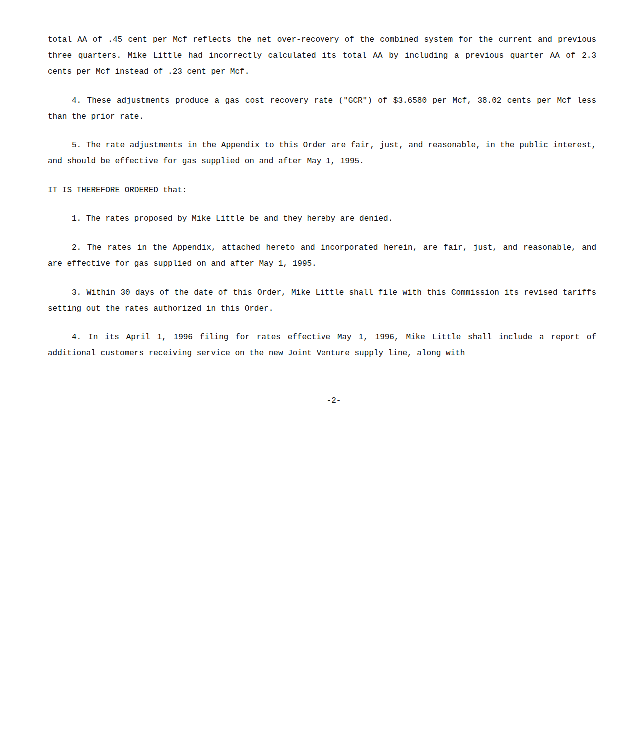total AA of .45 cent per Mcf reflects the net over-recovery of the combined system for the current and previous three quarters. Mike Little had incorrectly calculated its total AA by including a previous quarter AA of 2.3 cents per Mcf instead of .23 cent per Mcf.
4. These adjustments produce a gas cost recovery rate ("GCR") of $3.6580 per Mcf, 38.02 cents per Mcf less than the prior rate.
5. The rate adjustments in the Appendix to this Order are fair, just, and reasonable, in the public interest, and should be effective for gas supplied on and after May 1, 1995.
IT IS THEREFORE ORDERED that:
1. The rates proposed by Mike Little be and they hereby are denied.
2. The rates in the Appendix, attached hereto and incorporated herein, are fair, just, and reasonable, and are effective for gas supplied on and after May 1, 1995.
3. Within 30 days of the date of this Order, Mike Little shall file with this Commission its revised tariffs setting out the rates authorized in this Order.
4. In its April 1, 1996 filing for rates effective May 1, 1996, Mike Little shall include a report of additional customers receiving service on the new Joint Venture supply line, along with
-2-